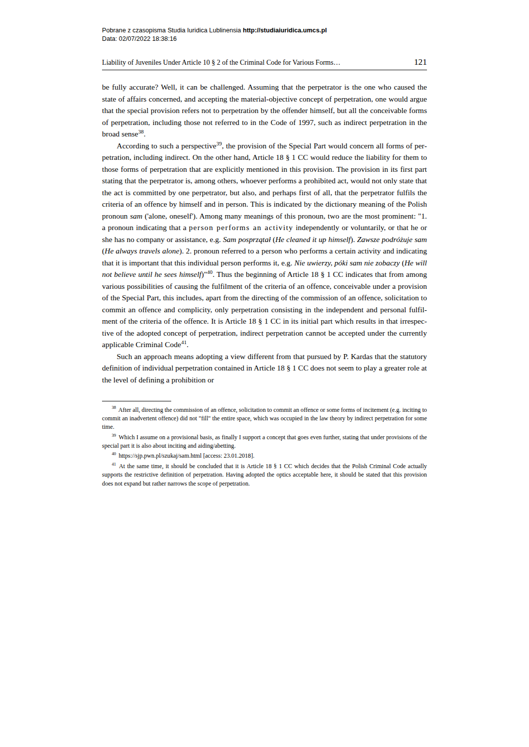Pobrane z czasopisma Studia Iuridica Lublinensia http://studiaiuridica.umcs.pl
Data: 02/07/2022 18:38:16
Liability of Juveniles Under Article 10 § 2 of the Criminal Code for Various Forms… 121
be fully accurate? Well, it can be challenged. Assuming that the perpetrator is the one who caused the state of affairs concerned, and accepting the material-objective concept of perpetration, one would argue that the special provision refers not to perpetration by the offender himself, but all the conceivable forms of perpetration, including those not referred to in the Code of 1997, such as indirect perpetration in the broad sense38.
According to such a perspective39, the provision of the Special Part would concern all forms of perpetration, including indirect. On the other hand, Article 18 § 1 CC would reduce the liability for them to those forms of perpetration that are explicitly mentioned in this provision. The provision in its first part stating that the perpetrator is, among others, whoever performs a prohibited act, would not only state that the act is committed by one perpetrator, but also, and perhaps first of all, that the perpetrator fulfils the criteria of an offence by himself and in person. This is indicated by the dictionary meaning of the Polish pronoun sam ('alone, oneself'). Among many meanings of this pronoun, two are the most prominent: "1. a pronoun indicating that a person performs an activity independently or voluntarily, or that he or she has no company or assistance, e.g. Sam posprzątał (He cleaned it up himself). Zawsze podróżuje sam (He always travels alone). 2. pronoun referred to a person who performs a certain activity and indicating that it is important that this individual person performs it, e.g. Nie uwierzy, póki sam nie zobaczy (He will not believe until he sees himself)"40. Thus the beginning of Article 18 § 1 CC indicates that from among various possibilities of causing the fulfilment of the criteria of an offence, conceivable under a provision of the Special Part, this includes, apart from the directing of the commission of an offence, solicitation to commit an offence and complicity, only perpetration consisting in the independent and personal fulfilment of the criteria of the offence. It is Article 18 § 1 CC in its initial part which results in that irrespective of the adopted concept of perpetration, indirect perpetration cannot be accepted under the currently applicable Criminal Code41.
Such an approach means adopting a view different from that pursued by P. Kardas that the statutory definition of individual perpetration contained in Article 18 § 1 CC does not seem to play a greater role at the level of defining a prohibition or
38 After all, directing the commission of an offence, solicitation to commit an offence or some forms of incitement (e.g. inciting to commit an inadvertent offence) did not "fill" the entire space, which was occupied in the law theory by indirect perpetration for some time.
39 Which I assume on a provisional basis, as finally I support a concept that goes even further, stating that under provisions of the special part it is also about inciting and aiding/abetting.
40 https://sjp.pwn.pl/szukaj/sam.html [access: 23.01.2018].
41 At the same time, it should be concluded that it is Article 18 § 1 CC which decides that the Polish Criminal Code actually supports the restrictive definition of perpetration. Having adopted the optics acceptable here, it should be stated that this provision does not expand but rather narrows the scope of perpetration.